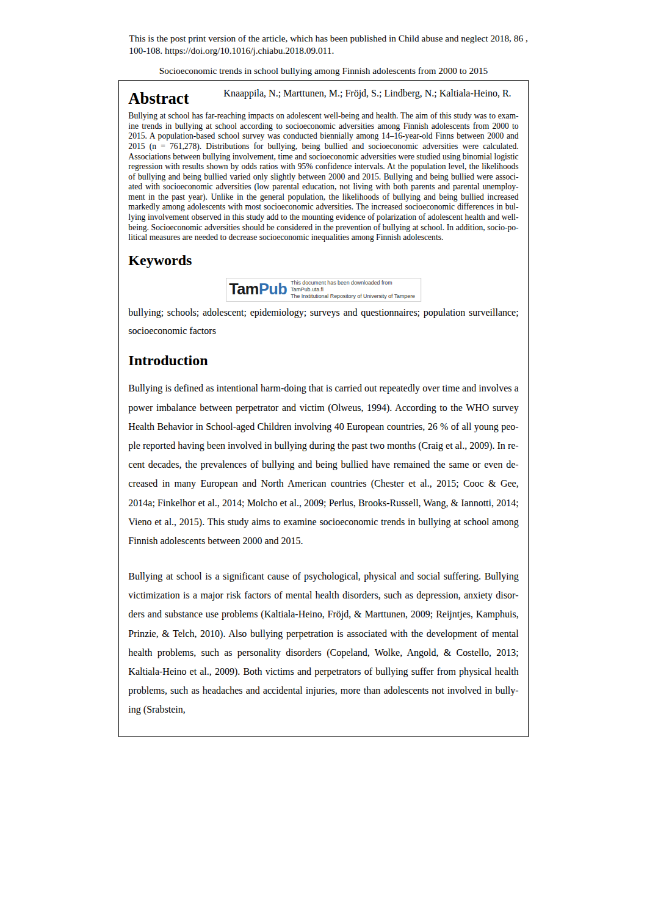This is the post print version of the article, which has been published in Child abuse and neglect 2018, 86 , 100-108. https://doi.org/10.1016/j.chiabu.2018.09.011.
Socioeconomic trends in school bullying among Finnish adolescents from 2000 to 2015
Abstract
Knaappila, N.; Marttunen, M.; Fröjd, S.; Lindberg, N.; Kaltiala-Heino, R.
Bullying at school has far-reaching impacts on adolescent well-being and health. The aim of this study was to examine trends in bullying at school according to socioeconomic adversities among Finnish adolescents from 2000 to 2015. A population-based school survey was conducted biennially among 14–16-year-old Finns between 2000 and 2015 (n = 761,278). Distributions for bullying, being bullied and socioeconomic adversities were calculated. Associations between bullying involvement, time and socioeconomic adversities were studied using binomial logistic regression with results shown by odds ratios with 95% confidence intervals. At the population level, the likelihoods of bullying and being bullied varied only slightly between 2000 and 2015. Bullying and being bullied were associated with socioeconomic adversities (low parental education, not living with both parents and parental unemployment in the past year). Unlike in the general population, the likelihoods of bullying and being bullied increased markedly among adolescents with most socioeconomic adversities. The increased socioeconomic differences in bullying involvement observed in this study add to the mounting evidence of polarization of adolescent health and well-being. Socioeconomic adversities should be considered in the prevention of bullying at school. In addition, socio-political measures are needed to decrease socioeconomic inequalities among Finnish adolescents.
Keywords
TamPub This document has been downloaded from TamPub.uta.fi
The Institutional Repository of University of Tampere
bullying; schools; adolescent; epidemiology; surveys and questionnaires; population surveillance; socioeconomic factors
Introduction
Bullying is defined as intentional harm-doing that is carried out repeatedly over time and involves a power imbalance between perpetrator and victim (Olweus, 1994). According to the WHO survey Health Behavior in School-aged Children involving 40 European countries, 26 % of all young people reported having been involved in bullying during the past two months (Craig et al., 2009). In recent decades, the prevalences of bullying and being bullied have remained the same or even decreased in many European and North American countries (Chester et al., 2015; Cooc & Gee, 2014a; Finkelhor et al., 2014; Molcho et al., 2009; Perlus, Brooks-Russell, Wang, & Iannotti, 2014; Vieno et al., 2015). This study aims to examine socioeconomic trends in bullying at school among Finnish adolescents between 2000 and 2015.
Bullying at school is a significant cause of psychological, physical and social suffering. Bullying victimization is a major risk factors of mental health disorders, such as depression, anxiety disorders and substance use problems (Kaltiala-Heino, Fröjd, & Marttunen, 2009; Reijntjes, Kamphuis, Prinzie, & Telch, 2010). Also bullying perpetration is associated with the development of mental health problems, such as personality disorders (Copeland, Wolke, Angold, & Costello, 2013; Kaltiala-Heino et al., 2009). Both victims and perpetrators of bullying suffer from physical health problems, such as headaches and accidental injuries, more than adolescents not involved in bullying (Srabstein,